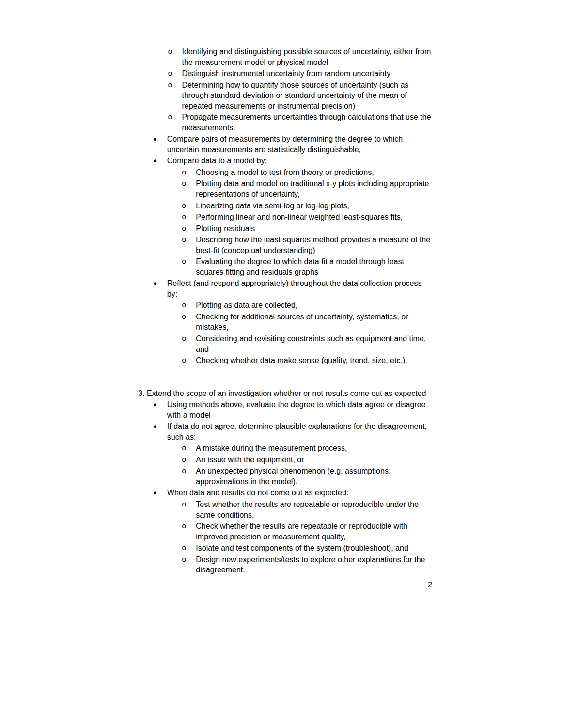Identifying and distinguishing possible sources of uncertainty, either from the measurement model or physical model
Distinguish instrumental uncertainty from random uncertainty
Determining how to quantify those sources of uncertainty (such as through standard deviation or standard uncertainty of the mean of repeated measurements or instrumental precision)
Propagate measurements uncertainties through calculations that use the measurements.
Compare pairs of measurements by determining the degree to which uncertain measurements are statistically distinguishable,
Compare data to a model by:
Choosing a model to test from theory or predictions,
Plotting data and model on traditional x-y plots including appropriate representations of uncertainty,
Linearizing data via semi-log or log-log plots,
Performing linear and non-linear weighted least-squares fits,
Plotting residuals
Describing how the least-squares method provides a measure of the best-fit (conceptual understanding)
Evaluating the degree to which data fit a model through least squares fitting and residuals graphs
Reflect (and respond appropriately) throughout the data collection process by:
Plotting as data are collected,
Checking for additional sources of uncertainty, systematics, or mistakes,
Considering and revisiting constraints such as equipment and time, and
Checking whether data make sense (quality, trend, size, etc.).
3. Extend the scope of an investigation whether or not results come out as expected
Using methods above, evaluate the degree to which data agree or disagree with a model
If data do not agree, determine plausible explanations for the disagreement, such as:
A mistake during the measurement process,
An issue with the equipment, or
An unexpected physical phenomenon (e.g. assumptions, approximations in the model).
When data and results do not come out as expected:
Test whether the results are repeatable or reproducible under the same conditions,
Check whether the results are repeatable or reproducible with improved precision or measurement quality,
Isolate and test components of the system (troubleshoot), and
Design new experiments/tests to explore other explanations for the disagreement.
2